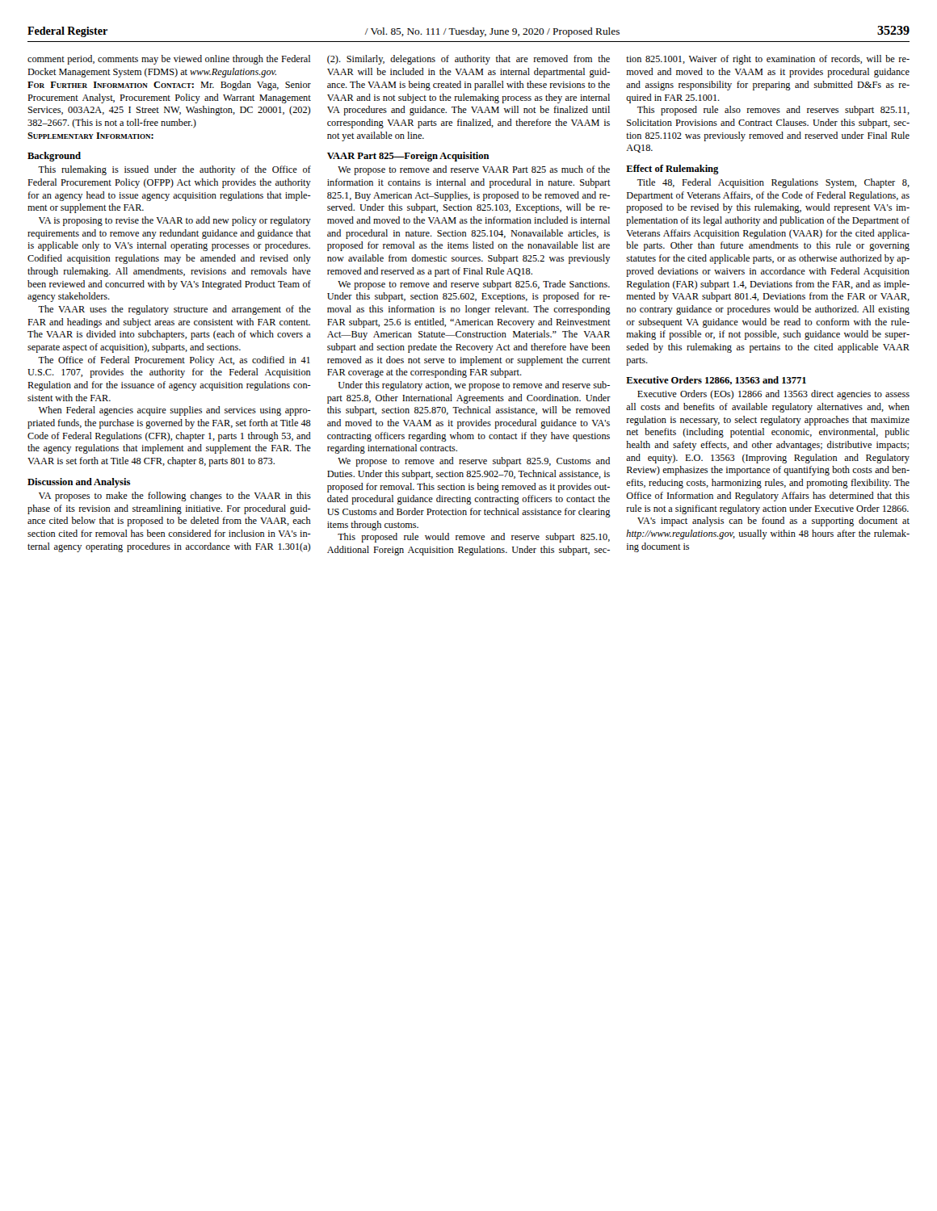Federal Register
/ Vol. 85, No. 111 / Tuesday, June 9, 2020 / Proposed Rules
35239
comment period, comments may be viewed online through the Federal Docket Management System (FDMS) at www.Regulations.gov.
For Further Information Contact: Mr. Bogdan Vaga, Senior Procurement Analyst, Procurement Policy and Warrant Management Services, 003A2A, 425 I Street NW, Washington, DC 20001, (202) 382–2667. (This is not a toll-free number.)
Supplementary Information:
Background
This rulemaking is issued under the authority of the Office of Federal Procurement Policy (OFPP) Act which provides the authority for an agency head to issue agency acquisition regulations that implement or supplement the FAR.
VA is proposing to revise the VAAR to add new policy or regulatory requirements and to remove any redundant guidance and guidance that is applicable only to VA's internal operating processes or procedures. Codified acquisition regulations may be amended and revised only through rulemaking. All amendments, revisions and removals have been reviewed and concurred with by VA's Integrated Product Team of agency stakeholders.
The VAAR uses the regulatory structure and arrangement of the FAR and headings and subject areas are consistent with FAR content. The VAAR is divided into subchapters, parts (each of which covers a separate aspect of acquisition), subparts, and sections.
The Office of Federal Procurement Policy Act, as codified in 41 U.S.C. 1707, provides the authority for the Federal Acquisition Regulation and for the issuance of agency acquisition regulations consistent with the FAR.
When Federal agencies acquire supplies and services using appropriated funds, the purchase is governed by the FAR, set forth at Title 48 Code of Federal Regulations (CFR), chapter 1, parts 1 through 53, and the agency regulations that implement and supplement the FAR. The VAAR is set forth at Title 48 CFR, chapter 8, parts 801 to 873.
Discussion and Analysis
VA proposes to make the following changes to the VAAR in this phase of its revision and streamlining initiative. For procedural guidance cited below that is proposed to be deleted from the VAAR, each section cited for removal has been considered for inclusion in VA's internal agency operating procedures in accordance with FAR 1.301(a)(2). Similarly, delegations of authority that are removed from the VAAR will be included in the VAAM as internal departmental guidance. The VAAM is being created in parallel with these revisions to the VAAR and is not subject to the rulemaking process as they are internal VA procedures and guidance. The VAAM will not be finalized until corresponding VAAR parts are finalized, and therefore the VAAM is not yet available on line.
VAAR Part 825—Foreign Acquisition
We propose to remove and reserve VAAR Part 825 as much of the information it contains is internal and procedural in nature. Subpart 825.1, Buy American Act–Supplies, is proposed to be removed and reserved. Under this subpart, Section 825.103, Exceptions, will be removed and moved to the VAAM as the information included is internal and procedural in nature. Section 825.104, Nonavailable articles, is proposed for removal as the items listed on the nonavailable list are now available from domestic sources. Subpart 825.2 was previously removed and reserved as a part of Final Rule AQ18.
We propose to remove and reserve subpart 825.6, Trade Sanctions. Under this subpart, section 825.602, Exceptions, is proposed for removal as this information is no longer relevant. The corresponding FAR subpart, 25.6 is entitled, “American Recovery and Reinvestment Act—Buy American Statute—Construction Materials.” The VAAR subpart and section predate the Recovery Act and therefore have been removed as it does not serve to implement or supplement the current FAR coverage at the corresponding FAR subpart.
Under this regulatory action, we propose to remove and reserve subpart 825.8, Other International Agreements and Coordination. Under this subpart, section 825.870, Technical assistance, will be removed and moved to the VAAM as it provides procedural guidance to VA's contracting officers regarding whom to contact if they have questions regarding international contracts.
We propose to remove and reserve subpart 825.9, Customs and Duties. Under this subpart, section 825.902–70, Technical assistance, is proposed for removal. This section is being removed as it provides outdated procedural guidance directing contracting officers to contact the US Customs and Border Protection for technical assistance for clearing items through customs.
This proposed rule would remove and reserve subpart 825.10, Additional Foreign Acquisition Regulations. Under this subpart, section 825.1001, Waiver of right to examination of records, will be removed and moved to the VAAM as it provides procedural guidance and assigns responsibility for preparing and submitted D&Fs as required in FAR 25.1001.
This proposed rule also removes and reserves subpart 825.11, Solicitation Provisions and Contract Clauses. Under this subpart, section 825.1102 was previously removed and reserved under Final Rule AQ18.
Effect of Rulemaking
Title 48, Federal Acquisition Regulations System, Chapter 8, Department of Veterans Affairs, of the Code of Federal Regulations, as proposed to be revised by this rulemaking, would represent VA's implementation of its legal authority and publication of the Department of Veterans Affairs Acquisition Regulation (VAAR) for the cited applicable parts. Other than future amendments to this rule or governing statutes for the cited applicable parts, or as otherwise authorized by approved deviations or waivers in accordance with Federal Acquisition Regulation (FAR) subpart 1.4, Deviations from the FAR, and as implemented by VAAR subpart 801.4, Deviations from the FAR or VAAR, no contrary guidance or procedures would be authorized. All existing or subsequent VA guidance would be read to conform with the rulemaking if possible or, if not possible, such guidance would be superseded by this rulemaking as pertains to the cited applicable VAAR parts.
Executive Orders 12866, 13563 and 13771
Executive Orders (EOs) 12866 and 13563 direct agencies to assess all costs and benefits of available regulatory alternatives and, when regulation is necessary, to select regulatory approaches that maximize net benefits (including potential economic, environmental, public health and safety effects, and other advantages; distributive impacts; and equity). E.O. 13563 (Improving Regulation and Regulatory Review) emphasizes the importance of quantifying both costs and benefits, reducing costs, harmonizing rules, and promoting flexibility. The Office of Information and Regulatory Affairs has determined that this rule is not a significant regulatory action under Executive Order 12866.
VA's impact analysis can be found as a supporting document at http://www.regulations.gov, usually within 48 hours after the rulemaking document is